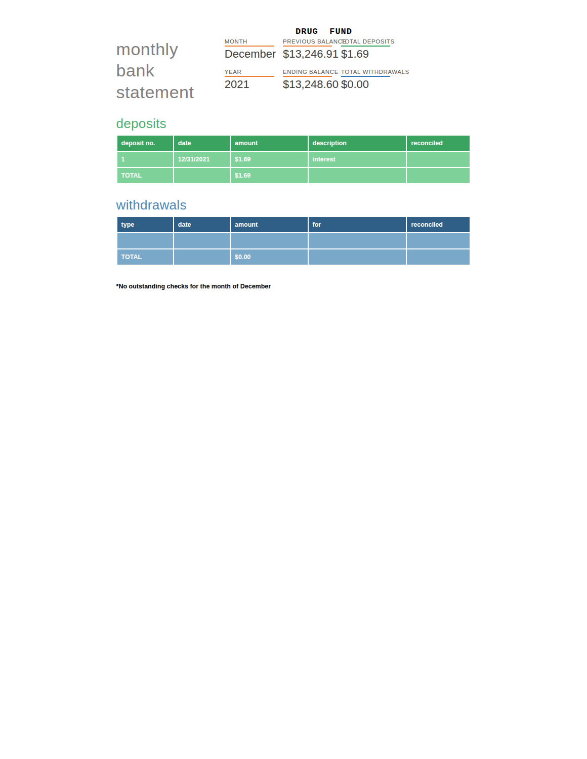DRUG FUND
monthly
bank
statement
Month
December
Previous Balance
$13,246.91
Total Deposits
$1.69
Year
2021
Ending Balance
$13,248.60
Total Withdrawals
$0.00
deposits
| deposit no. | date | amount | description | reconciled |
| --- | --- | --- | --- | --- |
| 1 | 12/31/2021 | $1.69 | interest | |
| TOTAL | | $1.69 | | |
withdrawals
| type | date | amount | for | reconciled |
| --- | --- | --- | --- | --- |
| TOTAL | | $0.00 | | |
*No outstanding checks for the month of December